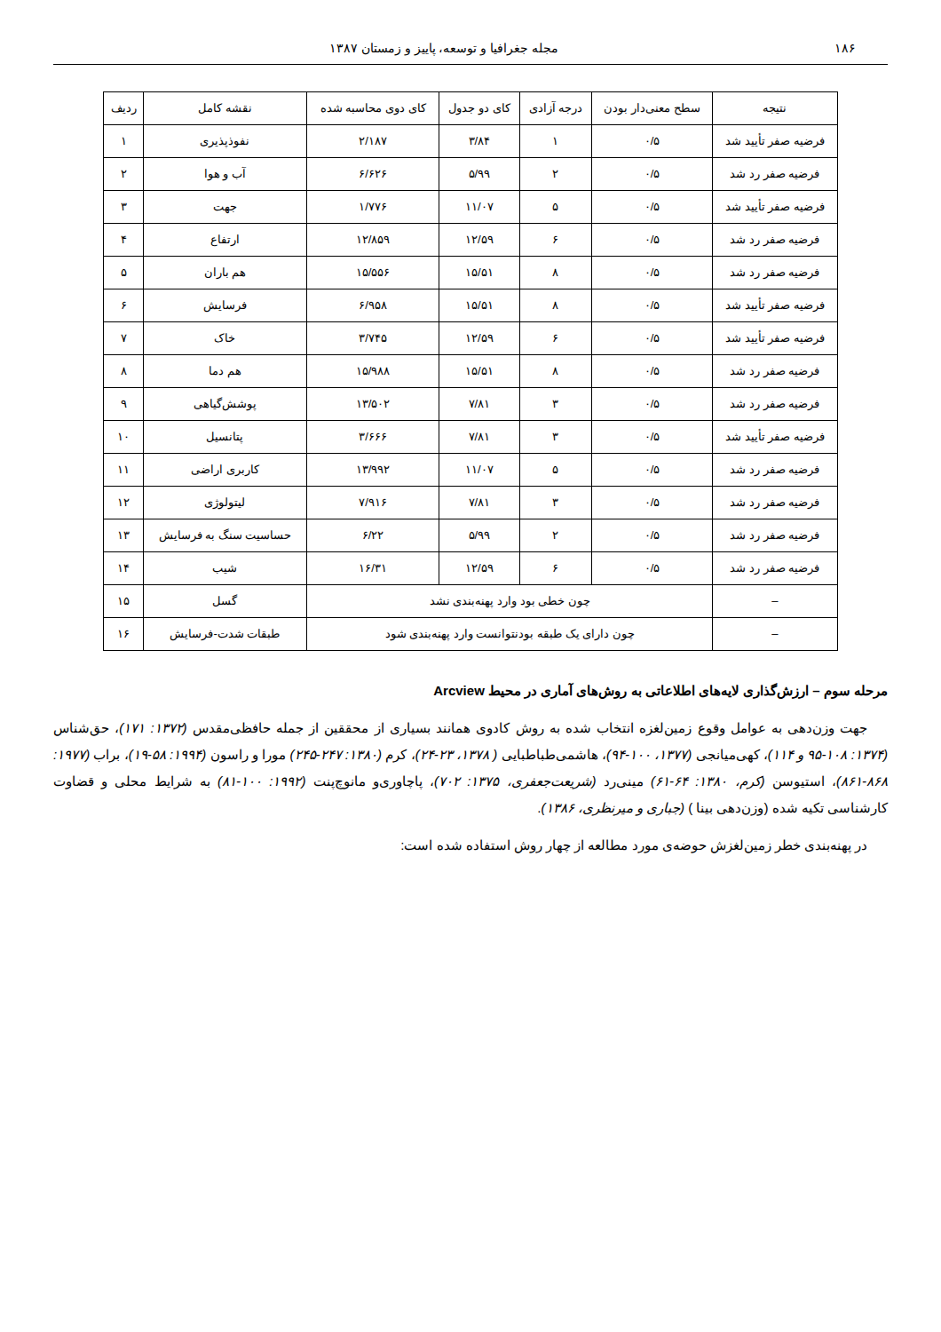۱۸۶
مجله جغرافیا و توسعه، پاییز و زمستان ۱۳۸۷
| نتیجه | سطح معنی‌دار بودن | درجه آزادی | کای دو جدول | کای دوی محاسبه شده | نقشه کامل | ردیف |
| --- | --- | --- | --- | --- | --- | --- |
| فرضیه صفر تأیید شد | ۰/۵ | ۱ | ۳/۸۴ | ۲/۱۸۷ | نفوذپذیری | ۱ |
| فرضیه صفر رد شد | ۰/۵ | ۲ | ۵/۹۹ | ۶/۶۲۶ | آب و هوا | ۲ |
| فرضیه صفر تأیید شد | ۰/۵ | ۵ | ۱۱/۰۷ | ۱/۷۷۶ | جهت | ۳ |
| فرضیه صفر رد شد | ۰/۵ | ۶ | ۱۲/۵۹ | ۱۲/۸۵۹ | ارتفاع | ۴ |
| فرضیه صفر رد شد | ۰/۵ | ۸ | ۱۵/۵۱ | ۱۵/۵۵۶ | هم باران | ۵ |
| فرضیه صفر تأیید شد | ۰/۵ | ۸ | ۱۵/۵۱ | ۶/۹۵۸ | فرسایش | ۶ |
| فرضیه صفر تأیید شد | ۰/۵ | ۶ | ۱۲/۵۹ | ۳/۷۴۵ | خاک | ۷ |
| فرضیه صفر رد شد | ۰/۵ | ۸ | ۱۵/۵۱ | ۱۵/۹۸۸ | هم دما | ۸ |
| فرضیه صفر رد شد | ۰/۵ | ۳ | ۷/۸۱ | ۱۳/۵۰۲ | پوشش‌گیاهی | ۹ |
| فرضیه صفر تأیید شد | ۰/۵ | ۳ | ۷/۸۱ | ۳/۶۶۶ | پتانسیل | ۱۰ |
| فرضیه صفر رد شد | ۰/۵ | ۵ | ۱۱/۰۷ | ۱۳/۹۹۲ | کاربری اراضی | ۱۱ |
| فرضیه صفر رد شد | ۰/۵ | ۳ | ۷/۸۱ | ۷/۹۱۶ | لیتولوژی | ۱۲ |
| فرضیه صفر رد شد | ۰/۵ | ۲ | ۵/۹۹ | ۶/۲۲ | حساسیت سنگ به فرسایش | ۱۳ |
| فرضیه صفر رد شد | ۰/۵ | ۶ | ۱۲/۵۹ | ۱۶/۳۱ | شیب | ۱۴ |
| – | چون خطی بود وارد پهنه‌بندی نشد | گسل | ۱۵ |
| – | چون دارای یک طبقه بودنتوانست وارد پهنه‌بندی شود | طبقات شدت-فرسایش | ۱۶ |
مرحله سوم – ارزش‌گذاری لایه‌های اطلاعاتی به روش‌های آماری در محیط Arcview
جهت وزن‌دهی به عوامل وقوع زمین‌لغزه انتخاب شده به روش کادوی همانند بسیاری از محققین از جمله حافظی‌مقدس (۱۳۷۲: ۱۷۱)، حق‌شناس (۱۳۷۴: ۱۰۸-۹۵ و ۱۱۴)، کهی‌میانجی (۱۳۷۷، ۱۰۰-۹۴)، هاشمی‌طباطبایی ( ۱۳۷۸، ۲۳-۲۴)، کرم (۱۳۸۰: ۲۴۷-۲۴۵) مورا و راسون (۱۹۹۴: ۵۸-۱۹)، براب (۱۹۷۷: ۸۶۸-۸۶۱)، استیوسن (کرم، ۱۳۸۰: ۶۴-۶۱) مینی‌رد (شریعت‌جعفری، ۱۳۷۵: ۷۰۲)، پاچاوری‌و مانوچ‌پنت (۱۹۹۲: ۱۰۰-۸۱) به شرایط محلی و قضاوت کارشناسی تکیه شده (وزن‌دهی بینا ) (جباری و میرنظری، ۱۳۸۶).
در پهنه‌بندی خطر زمین‌لغزش حوضه‌ی مورد مطالعه از چهار روش استفاده شده است: